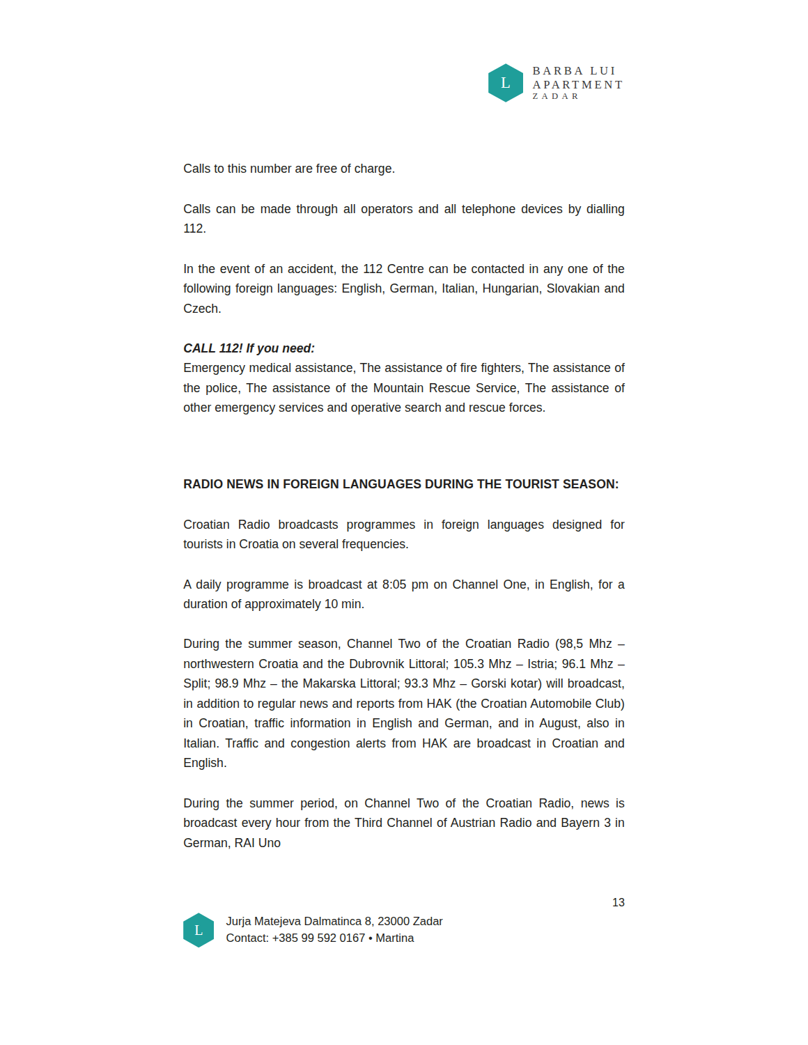L
Barba Lui
Apartment
Zadar
Calls to this number are free of charge.
Calls can be made through all operators and all telephone devices by dialling 112.
In the event of an accident, the 112 Centre can be contacted in any one of the following foreign languages: English, German, Italian, Hungarian, Slovakian and Czech.
CALL 112! If you need:
Emergency medical assistance, The assistance of fire fighters, The assistance of the police, The assistance of the Mountain Rescue Service, The assistance of other emergency services and operative search and rescue forces.
RADIO NEWS IN FOREIGN LANGUAGES DURING THE TOURIST SEASON:
Croatian Radio broadcasts programmes in foreign languages designed for tourists in Croatia on several frequencies.
A daily programme is broadcast at 8:05 pm on Channel One, in English, for a duration of approximately 10 min.
During the summer season, Channel Two of the Croatian Radio (98,5 Mhz – northwestern Croatia and the Dubrovnik Littoral; 105.3 Mhz – Istria; 96.1 Mhz – Split; 98.9 Mhz – the Makarska Littoral; 93.3 Mhz – Gorski kotar) will broadcast, in addition to regular news and reports from HAK (the Croatian Automobile Club) in Croatian, traffic information in English and German, and in August, also in Italian. Traffic and congestion alerts from HAK are broadcast in Croatian and English.
During the summer period, on Channel Two of the Croatian Radio, news is broadcast every hour from the Third Channel of Austrian Radio and Bayern 3 in German, RAI Uno
13
L
Jurja Matejeva Dalmatinca 8, 23000 Zadar
Contact: +385 99 592 0167 • Martina